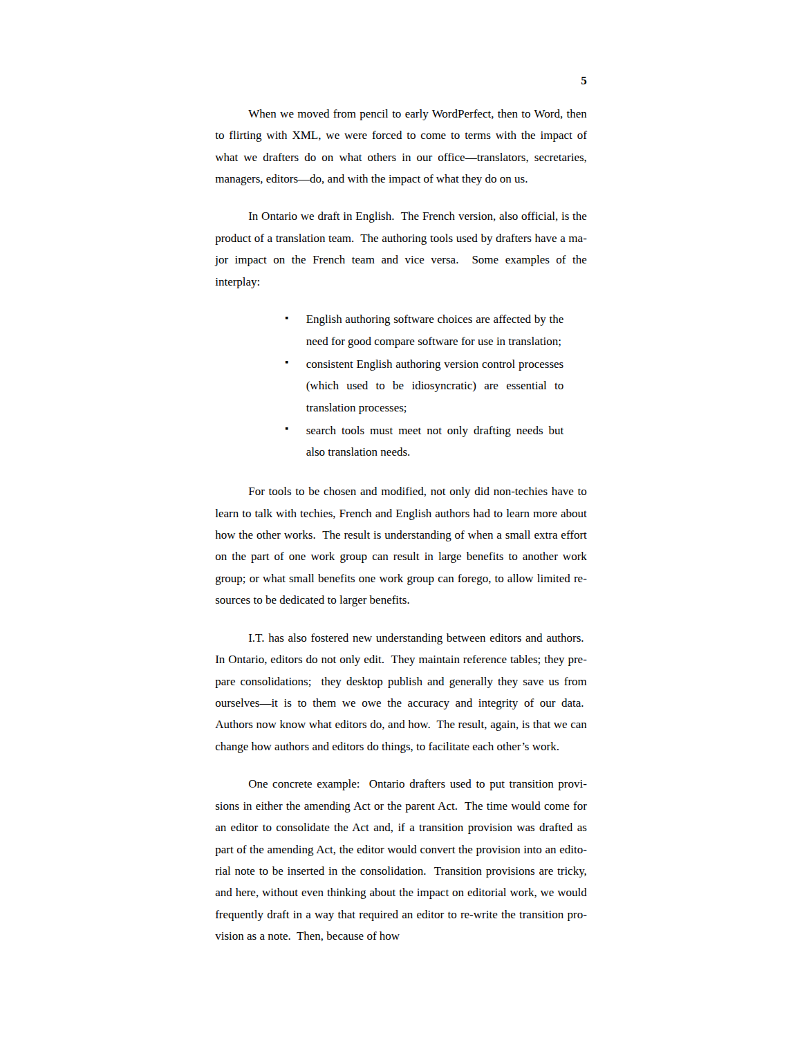5
When we moved from pencil to early WordPerfect, then to Word, then to flirting with XML, we were forced to come to terms with the impact of what we drafters do on what others in our office—translators, secretaries, managers, editors—do, and with the impact of what they do on us.
In Ontario we draft in English. The French version, also official, is the product of a translation team. The authoring tools used by drafters have a major impact on the French team and vice versa. Some examples of the interplay:
English authoring software choices are affected by the need for good compare software for use in translation;
consistent English authoring version control processes (which used to be idiosyncratic) are essential to translation processes;
search tools must meet not only drafting needs but also translation needs.
For tools to be chosen and modified, not only did non-techies have to learn to talk with techies, French and English authors had to learn more about how the other works. The result is understanding of when a small extra effort on the part of one work group can result in large benefits to another work group; or what small benefits one work group can forego, to allow limited resources to be dedicated to larger benefits.
I.T. has also fostered new understanding between editors and authors. In Ontario, editors do not only edit. They maintain reference tables; they prepare consolidations; they desktop publish and generally they save us from ourselves—it is to them we owe the accuracy and integrity of our data. Authors now know what editors do, and how. The result, again, is that we can change how authors and editors do things, to facilitate each other’s work.
One concrete example: Ontario drafters used to put transition provisions in either the amending Act or the parent Act. The time would come for an editor to consolidate the Act and, if a transition provision was drafted as part of the amending Act, the editor would convert the provision into an editorial note to be inserted in the consolidation. Transition provisions are tricky, and here, without even thinking about the impact on editorial work, we would frequently draft in a way that required an editor to re-write the transition provision as a note. Then, because of how